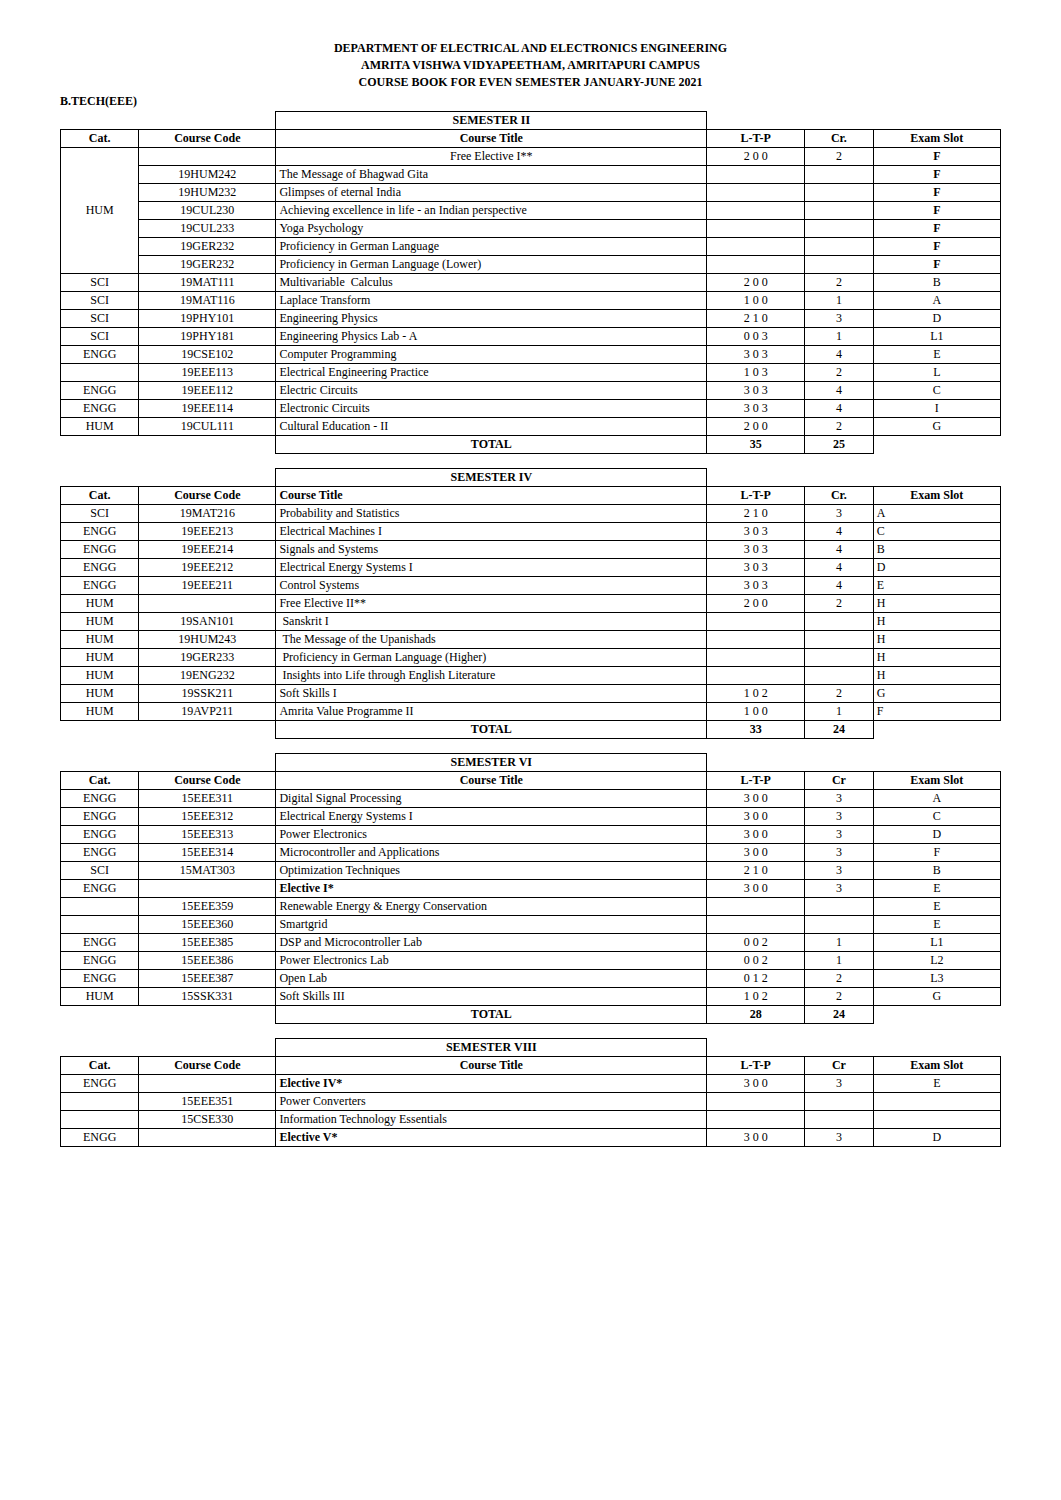DEPARTMENT OF ELECTRICAL AND ELECTRONICS ENGINEERING
AMRITA VISHWA VIDYAPEETHAM, AMRITAPURI CAMPUS
COURSE BOOK FOR EVEN SEMESTER JANUARY-JUNE 2021
B.TECH(EEE)
| | | SEMESTER II | | | |
| Cat. | Course Code | Course Title | L-T-P | Cr. | Exam Slot |
| HUM | | Free Elective I** | 2 0 0 | 2 | F |
| 19HUM242 | The Message of Bhagwad Gita | | | F |
| 19HUM232 | Glimpses of eternal India | | | F |
| 19CUL230 | Achieving excellence in life - an Indian perspective | | | F |
| 19CUL233 | Yoga Psychology | | | F |
| 19GER232 | Proficiency in German Language | | | F |
| 19GER232 | Proficiency in German Language (Lower) | | | F |
| SCI | 19MAT111 | Multivariable Calculus | 2 0 0 | 2 | B |
| SCI | 19MAT116 | Laplace Transform | 1 0 0 | 1 | A |
| SCI | 19PHY101 | Engineering Physics | 2 1 0 | 3 | D |
| SCI | 19PHY181 | Engineering Physics Lab - A | 0 0 3 | 1 | L1 |
| ENGG | 19CSE102 | Computer Programming | 3 0 3 | 4 | E |
| | 19EEE113 | Electrical Engineering Practice | 1 0 3 | 2 | L |
| ENGG | 19EEE112 | Electric Circuits | 3 0 3 | 4 | C |
| ENGG | 19EEE114 | Electronic Circuits | 3 0 3 | 4 | I |
| HUM | 19CUL111 | Cultural Education - II | 2 0 0 | 2 | G |
| | | TOTAL | 35 | 25 | |
| | | SEMESTER IV | | | |
| Cat. | Course Code | Course Title | L-T-P | Cr. | Exam Slot |
| SCI | 19MAT216 | Probability and Statistics | 2 1 0 | 3 | A |
| ENGG | 19EEE213 | Electrical Machines I | 3 0 3 | 4 | C |
| ENGG | 19EEE214 | Signals and Systems | 3 0 3 | 4 | B |
| ENGG | 19EEE212 | Electrical Energy Systems I | 3 0 3 | 4 | D |
| ENGG | 19EEE211 | Control Systems | 3 0 3 | 4 | E |
| HUM | | Free Elective II** | 2 0 0 | 2 | H |
| HUM | 19SAN101 | Sanskrit I | | | H |
| HUM | 19HUM243 | The Message of the Upanishads | | | H |
| HUM | 19GER233 | Proficiency in German Language (Higher) | | | H |
| HUM | 19ENG232 | Insights into Life through English Literature | | | H |
| HUM | 19SSK211 | Soft Skills I | 1 0 2 | 2 | G |
| HUM | 19AVP211 | Amrita Value Programme II | 1 0 0 | 1 | F |
| | | TOTAL | 33 | 24 | |
| | | SEMESTER VI | | | |
| Cat. | Course Code | Course Title | L-T-P | Cr | Exam Slot |
| ENGG | 15EEE311 | Digital Signal Processing | 3 0 0 | 3 | A |
| ENGG | 15EEE312 | Electrical Energy Systems I | 3 0 0 | 3 | C |
| ENGG | 15EEE313 | Power Electronics | 3 0 0 | 3 | D |
| ENGG | 15EEE314 | Microcontroller and Applications | 3 0 0 | 3 | F |
| SCI | 15MAT303 | Optimization Techniques | 2 1 0 | 3 | B |
| ENGG | | Elective I* | 3 0 0 | 3 | E |
| | 15EEE359 | Renewable Energy & Energy Conservation | | | E |
| | 15EEE360 | Smartgrid | | | E |
| ENGG | 15EEE385 | DSP and Microcontroller Lab | 0 0 2 | 1 | L1 |
| ENGG | 15EEE386 | Power Electronics Lab | 0 0 2 | 1 | L2 |
| ENGG | 15EEE387 | Open Lab | 0 1 2 | 2 | L3 |
| HUM | 15SSK331 | Soft Skills III | 1 0 2 | 2 | G |
| | | TOTAL | 28 | 24 | |
| | | SEMESTER VIII | | | |
| Cat. | Course Code | Course Title | L-T-P | Cr | Exam Slot |
| ENGG | | Elective IV* | 3 0 0 | 3 | E |
| | 15EEE351 | Power Converters | | | |
| | 15CSE330 | Information Technology Essentials | | | |
| ENGG | | Elective V* | 3 0 0 | 3 | D |